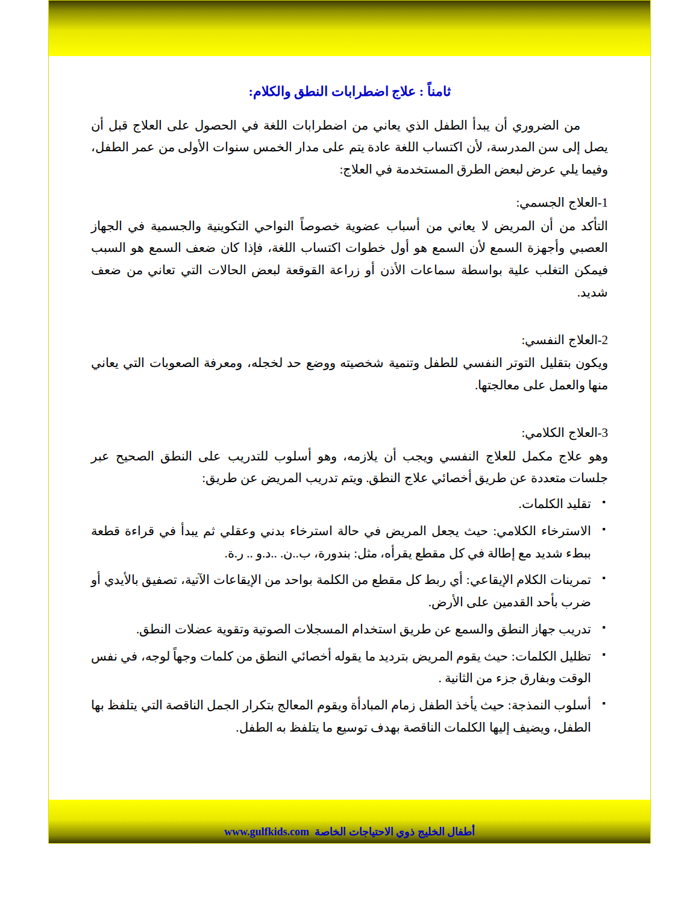ثامناً : علاج اضطرابات النطق والكلام:
من الضروري أن يبدأ الطفل الذي يعاني من اضطرابات اللغة في الحصول على العلاج قبل أن يصل إلى سن المدرسة، لأن اكتساب اللغة عادة يتم على مدار الخمس سنوات الأولى من عمر الطفل، وفيما يلي عرض لبعض الطرق المستخدمة في العلاج:
1-العلاج الجسمي:
التأكد من أن المريض لا يعاني من أسباب عضوية خصوصاً النواحي التكوينية والجسمية في الجهاز العصبي وأجهزة السمع لأن السمع هو أول خطوات اكتساب اللغة، فإذا كان ضعف السمع هو السبب فيمكن التغلب علية بواسطة سماعات الأذن أو زراعة القوقعة لبعض الحالات التي تعاني من ضعف شديد.
2-العلاج النفسي:
ويكون بتقليل التوتر النفسي للطفل وتنمية شخصيته ووضع حد لخجله، ومعرفة الصعوبات التي يعاني منها والعمل على معالجتها.
3-العلاج الكلامي:
وهو علاج مكمل للعلاج النفسي ويجب أن يلازمه، وهو أسلوب للتدريب على النطق الصحيح عبر جلسات متعددة عن طريق أخصائي علاج النطق. ويتم تدريب المريض عن طريق:
تقليد الكلمات.
الاسترخاء الكلامي: حيث يجعل المريض في حالة استرخاء بدني وعقلي ثم يبدأ في قراءة قطعة ببطء شديد مع إطالة في كل مقطع يقرأه، مثل: بندورة، ب..ن. ..د.و .. ر.ة.
تمرينات الكلام الإيقاعي: أي ربط كل مقطع من الكلمة بواحد من الإيقاعات الآتية، تصفيق بالأيدي أو ضرب بأحد القدمين على الأرض.
تدريب جهاز النطق والسمع عن طريق استخدام المسجلات الصوتية وتقوية عضلات النطق.
تظليل الكلمات: حيث يقوم المريض بترديد ما يقوله أخصائي النطق من كلمات وجهاً لوجه، في نفس الوقت وبفارق جزء من الثانية .
أسلوب النمذجة: حيث يأخذ الطفل زمام المبادأة ويقوم المعالج بتكرار الجمل الناقصة التي يتلفظ بها الطفل، ويضيف إليها الكلمات الناقصة بهدف توسيع ما يتلفظ به الطفل.
أطفال الخليج ذوي الاحتياجات الخاصة www.gulfkids.com